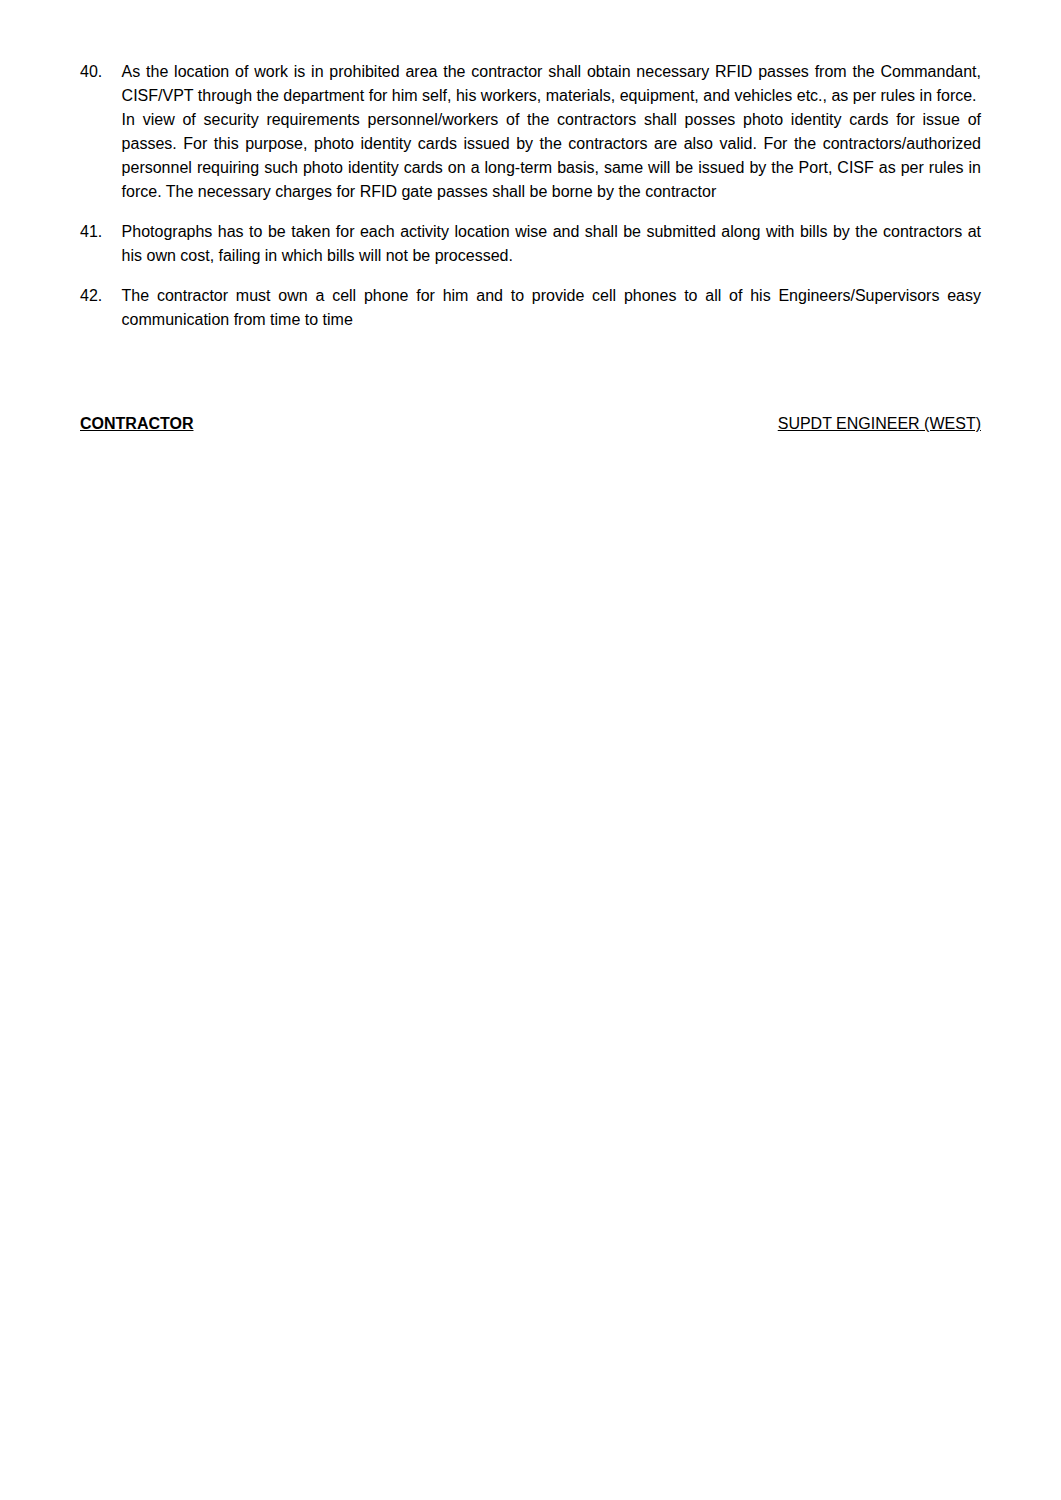40. As the location of work is in prohibited area the contractor shall obtain necessary RFID passes from the Commandant, CISF/VPT through the department for him self, his workers, materials, equipment, and vehicles etc., as per rules in force. In view of security requirements personnel/workers of the contractors shall posses photo identity cards for issue of passes. For this purpose, photo identity cards issued by the contractors are also valid. For the contractors/authorized personnel requiring such photo identity cards on a long-term basis, same will be issued by the Port, CISF as per rules in force. The necessary charges for RFID gate passes shall be borne by the contractor
41. Photographs has to be taken for each activity location wise and shall be submitted along with bills by the contractors at his own cost, failing in which bills will not be processed.
42. The contractor must own a cell phone for him and to provide cell phones to all of his Engineers/Supervisors easy communication from time to time
CONTRACTOR
SUPDT ENGINEER (WEST)